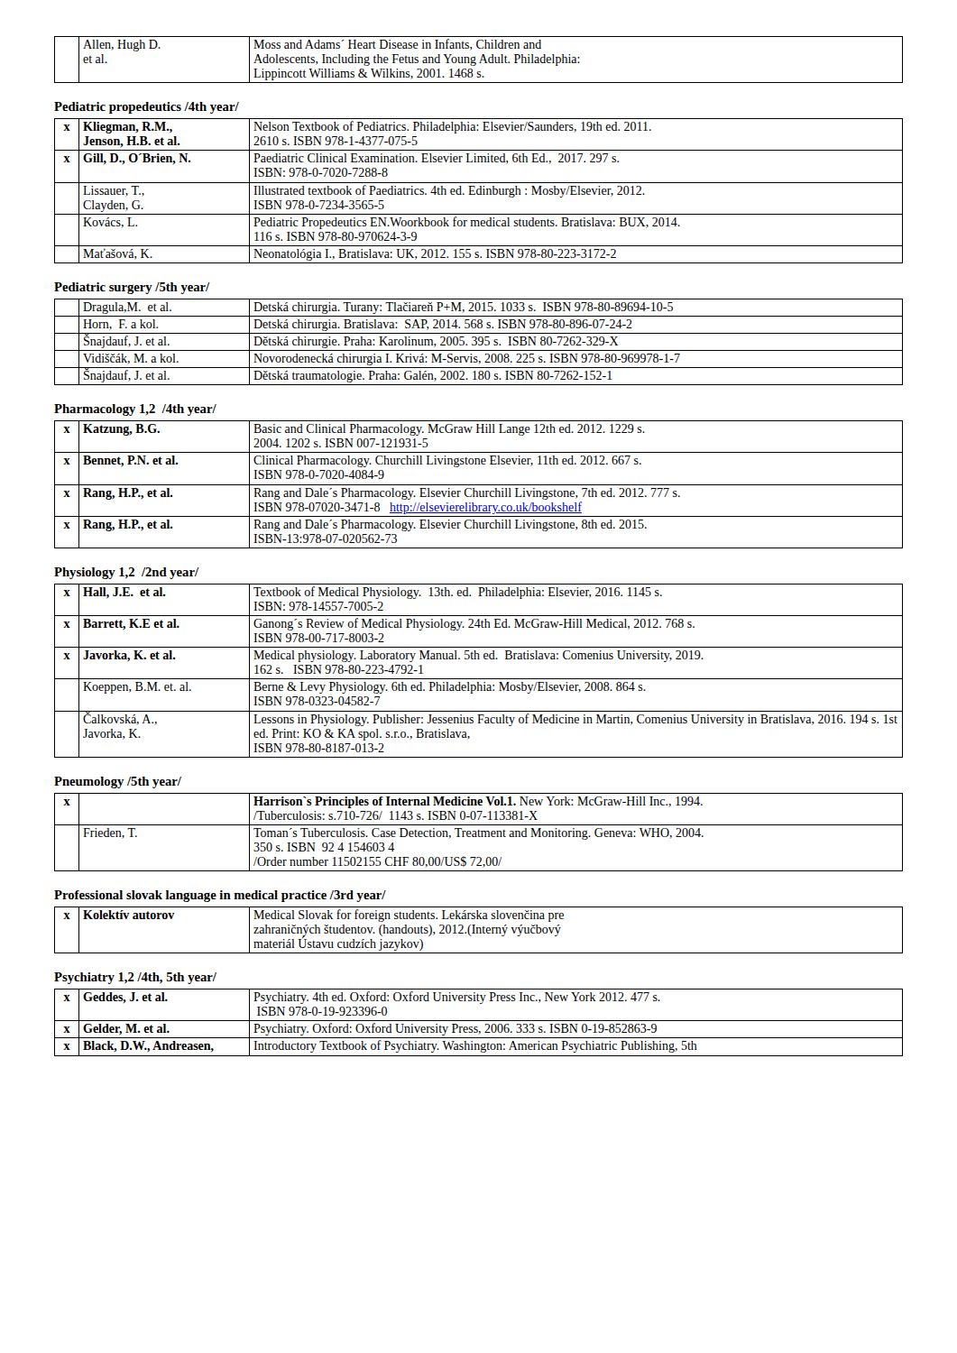| | Allen, Hugh D. et al. | Moss and Adams´ Heart Disease in Infants, Children and Adolescents, Including the Fetus and Young Adult. Philadelphia: Lippincott Williams & Wilkins, 2001. 1468 s. |
Pediatric propedeutics /4th year/
| x | Kliegman, R.M., Jenson, H.B. et al. | Nelson Textbook of Pediatrics. Philadelphia: Elsevier/Saunders, 19th ed. 2011. 2610 s. ISBN 978-1-4377-075-5 |
| x | Gill, D., O´Brien, N. | Paediatric Clinical Examination. Elsevier Limited, 6th Ed., 2017. 297 s. ISBN: 978-0-7020-7288-8 |
| | Lissauer, T., Clayden, G. | Illustrated textbook of Paediatrics. 4th ed. Edinburgh : Mosby/Elsevier, 2012. ISBN 978-0-7234-3565-5 |
| | Kovács, L. | Pediatric Propedeutics EN.Woorkbook for medical students. Bratislava: BUX, 2014. 116 s. ISBN 978-80-970624-3-9 |
| | Maťašová, K. | Neonatológia I., Bratislava: UK, 2012. 155 s. ISBN 978-80-223-3172-2 |
Pediatric surgery /5th year/
| | Dragula,M. et al. | Detská chirurgia. Turany: Tlačiareň P+M, 2015. 1033 s. ISBN 978-80-89694-10-5 |
| | Horn, F. a kol. | Detská chirurgia. Bratislava: SAP, 2014. 568 s. ISBN 978-80-896-07-24-2 |
| | Šnajdauf, J. et al. | Dětská chirurgie. Praha: Karolinum, 2005. 395 s. ISBN 80-7262-329-X |
| | Vidiščák, M. a kol. | Novorodenecká chirurgia I. Krivá: M-Servis, 2008. 225 s. ISBN 978-80-969978-1-7 |
| | Šnajdauf, J. et al. | Dětská traumatologie. Praha: Galén, 2002. 180 s. ISBN 80-7262-152-1 |
Pharmacology 1,2 /4th year/
| x | Katzung, B.G. | Basic and Clinical Pharmacology. McGraw Hill Lange 12th ed. 2012. 1229 s. 2004. 1202 s. ISBN 007-121931-5 |
| x | Bennet, P.N. et al. | Clinical Pharmacology. Churchill Livingstone Elsevier, 11th ed. 2012. 667 s. ISBN 978-0-7020-4084-9 |
| x | Rang, H.P., et al. | Rang and Dale´s Pharmacology. Elsevier Churchill Livingstone, 7th ed. 2012. 777 s. ISBN 978-07020-3471-8 http://elsevierelibrary.co.uk/bookshelf |
| x | Rang, H.P., et al. | Rang and Dale´s Pharmacology. Elsevier Churchill Livingstone, 8th ed. 2015. ISBN-13:978-07-020562-73 |
Physiology 1,2 /2nd year/
| x | Hall, J.E. et al. | Textbook of Medical Physiology. 13th. ed. Philadelphia: Elsevier, 2016. 1145 s. ISBN: 978-14557-7005-2 |
| x | Barrett, K.E et al. | Ganong´s Review of Medical Physiology. 24th Ed. McGraw-Hill Medical, 2012. 768 s. ISBN 978-00-717-8003-2 |
| x | Javorka, K. et al. | Medical physiology. Laboratory Manual. 5th ed. Bratislava: Comenius University, 2019. 162 s. ISBN 978-80-223-4792-1 |
| | Koeppen, B.M. et. al. | Berne & Levy Physiology. 6th ed. Philadelphia: Mosby/Elsevier, 2008. 864 s. ISBN 978-0323-04582-7 |
| | Čalkovská, A., Javorka, K. | Lessons in Physiology. Publisher: Jessenius Faculty of Medicine in Martin, Comenius University in Bratislava, 2016. 194 s. 1st ed. Print: KO & KA spol. s.r.o., Bratislava, ISBN 978-80-8187-013-2 |
Pneumology /5th year/
| x | | Harrison`s Principles of Internal Medicine Vol.1. New York: McGraw-Hill Inc., 1994. /Tuberculosis: s.710-726/ 1143 s. ISBN 0-07-113381-X |
| | Frieden, T. | Toman´s Tuberculosis. Case Detection, Treatment and Monitoring. Geneva: WHO, 2004. 350 s. ISBN 92 4 154603 4 /Order number 11502155 CHF 80,00/US$ 72,00/ |
Professional slovak language in medical practice /3rd year/
| x | Kolektív autorov | Medical Slovak for foreign students. Lekárska slovenčina pre zahraničných študentov. (handouts), 2012.(Interný výučbový materiál Ústavu cudzích jazykov) |
Psychiatry 1,2 /4th, 5th year/
| x | Geddes, J. et al. | Psychiatry. 4th ed. Oxford: Oxford University Press Inc., New York 2012. 477 s. ISBN 978-0-19-923396-0 |
| x | Gelder, M. et al. | Psychiatry. Oxford: Oxford University Press, 2006. 333 s. ISBN 0-19-852863-9 |
| x | Black, D.W., Andreasen, | Introductory Textbook of Psychiatry. Washington: American Psychiatric Publishing, 5th |